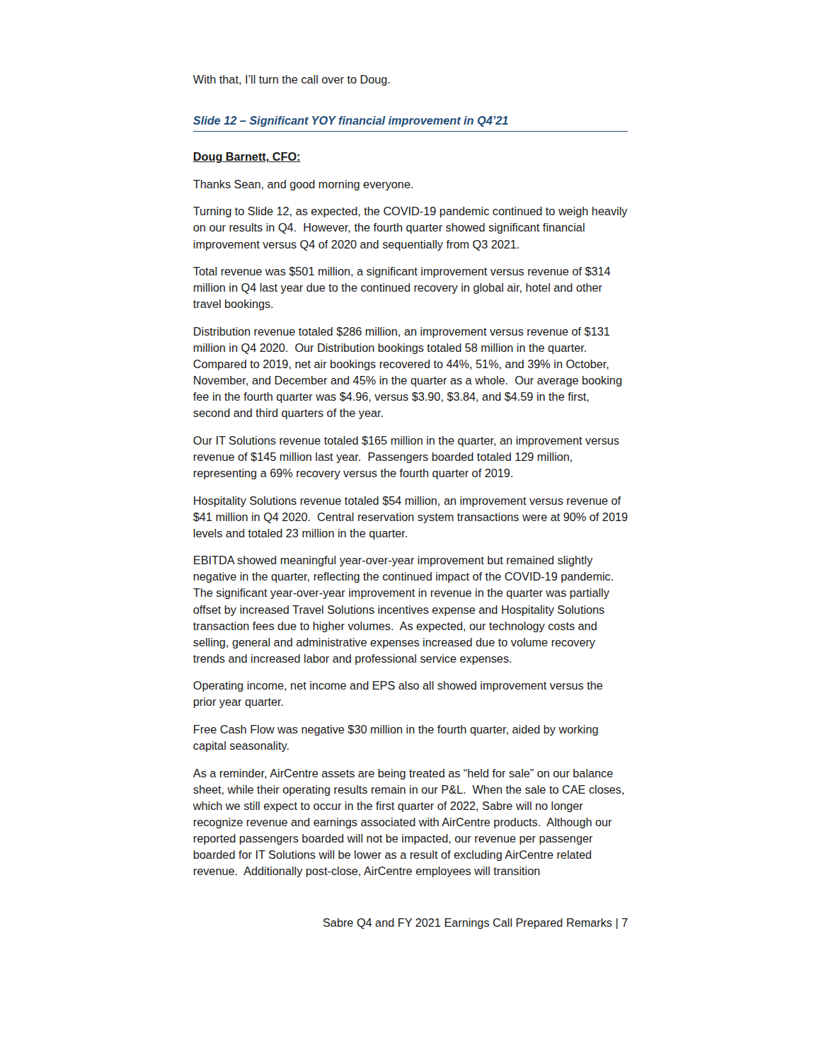With that, I’ll turn the call over to Doug.
Slide 12 – Significant YOY financial improvement in Q4’21
Doug Barnett, CFO:
Thanks Sean, and good morning everyone.
Turning to Slide 12, as expected, the COVID-19 pandemic continued to weigh heavily on our results in Q4. However, the fourth quarter showed significant financial improvement versus Q4 of 2020 and sequentially from Q3 2021.
Total revenue was $501 million, a significant improvement versus revenue of $314 million in Q4 last year due to the continued recovery in global air, hotel and other travel bookings.
Distribution revenue totaled $286 million, an improvement versus revenue of $131 million in Q4 2020. Our Distribution bookings totaled 58 million in the quarter. Compared to 2019, net air bookings recovered to 44%, 51%, and 39% in October, November, and December and 45% in the quarter as a whole. Our average booking fee in the fourth quarter was $4.96, versus $3.90, $3.84, and $4.59 in the first, second and third quarters of the year.
Our IT Solutions revenue totaled $165 million in the quarter, an improvement versus revenue of $145 million last year. Passengers boarded totaled 129 million, representing a 69% recovery versus the fourth quarter of 2019.
Hospitality Solutions revenue totaled $54 million, an improvement versus revenue of $41 million in Q4 2020. Central reservation system transactions were at 90% of 2019 levels and totaled 23 million in the quarter.
EBITDA showed meaningful year-over-year improvement but remained slightly negative in the quarter, reflecting the continued impact of the COVID-19 pandemic. The significant year-over-year improvement in revenue in the quarter was partially offset by increased Travel Solutions incentives expense and Hospitality Solutions transaction fees due to higher volumes. As expected, our technology costs and selling, general and administrative expenses increased due to volume recovery trends and increased labor and professional service expenses.
Operating income, net income and EPS also all showed improvement versus the prior year quarter.
Free Cash Flow was negative $30 million in the fourth quarter, aided by working capital seasonality.
As a reminder, AirCentre assets are being treated as “held for sale” on our balance sheet, while their operating results remain in our P&L. When the sale to CAE closes, which we still expect to occur in the first quarter of 2022, Sabre will no longer recognize revenue and earnings associated with AirCentre products. Although our reported passengers boarded will not be impacted, our revenue per passenger boarded for IT Solutions will be lower as a result of excluding AirCentre related revenue. Additionally post-close, AirCentre employees will transition
Sabre Q4 and FY 2021 Earnings Call Prepared Remarks | 7